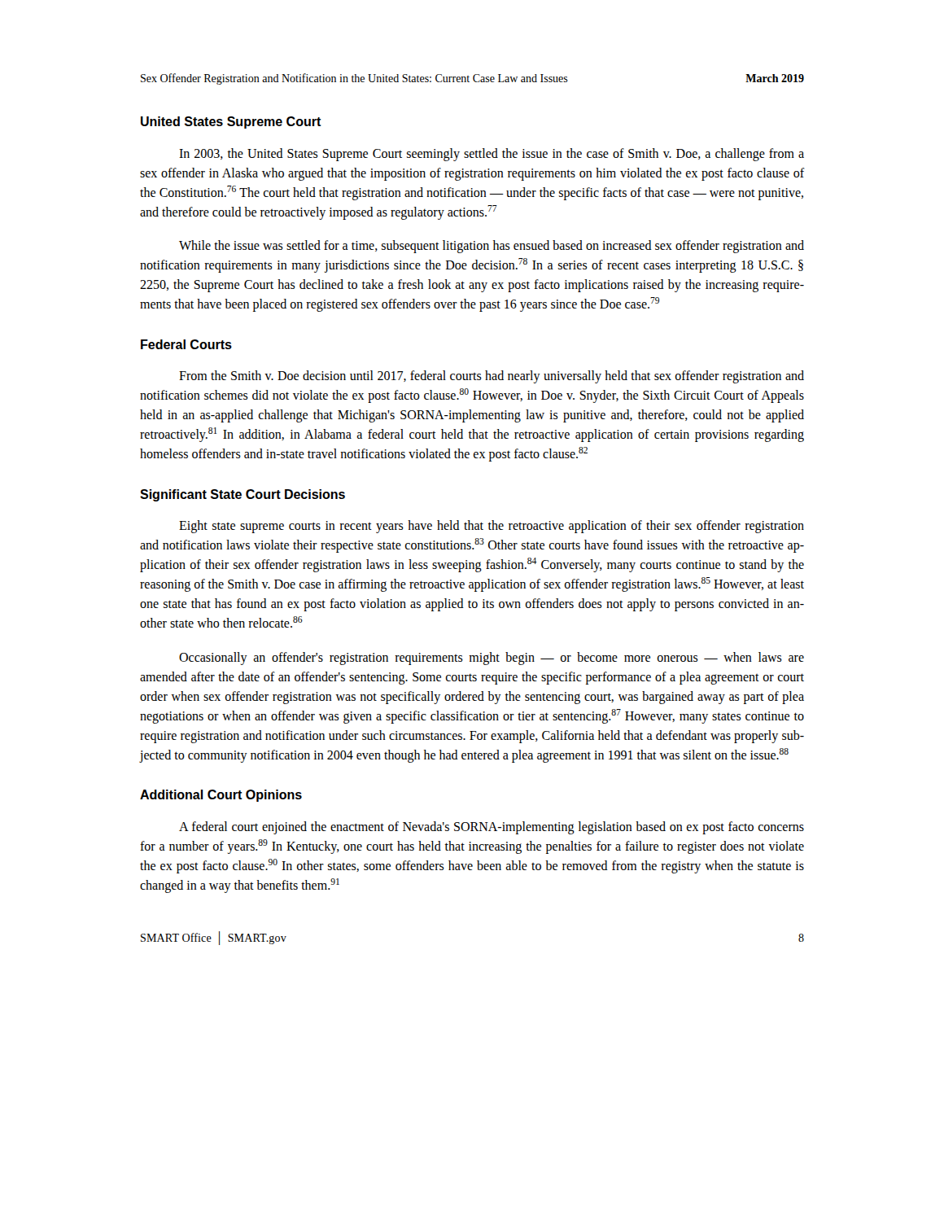Sex Offender Registration and Notification in the United States: Current Case Law and Issues March 2019
United States Supreme Court
In 2003, the United States Supreme Court seemingly settled the issue in the case of Smith v. Doe, a challenge from a sex offender in Alaska who argued that the imposition of registration requirements on him violated the ex post facto clause of the Constitution.76 The court held that registration and notification — under the specific facts of that case — were not punitive, and therefore could be retroactively imposed as regulatory actions.77
While the issue was settled for a time, subsequent litigation has ensued based on increased sex offender registration and notification requirements in many jurisdictions since the Doe decision.78 In a series of recent cases interpreting 18 U.S.C. § 2250, the Supreme Court has declined to take a fresh look at any ex post facto implications raised by the increasing requirements that have been placed on registered sex offenders over the past 16 years since the Doe case.79
Federal Courts
From the Smith v. Doe decision until 2017, federal courts had nearly universally held that sex offender registration and notification schemes did not violate the ex post facto clause.80 However, in Doe v. Snyder, the Sixth Circuit Court of Appeals held in an as-applied challenge that Michigan's SORNA-implementing law is punitive and, therefore, could not be applied retroactively.81 In addition, in Alabama a federal court held that the retroactive application of certain provisions regarding homeless offenders and in-state travel notifications violated the ex post facto clause.82
Significant State Court Decisions
Eight state supreme courts in recent years have held that the retroactive application of their sex offender registration and notification laws violate their respective state constitutions.83 Other state courts have found issues with the retroactive application of their sex offender registration laws in less sweeping fashion.84 Conversely, many courts continue to stand by the reasoning of the Smith v. Doe case in affirming the retroactive application of sex offender registration laws.85 However, at least one state that has found an ex post facto violation as applied to its own offenders does not apply to persons convicted in another state who then relocate.86
Occasionally an offender's registration requirements might begin — or become more onerous — when laws are amended after the date of an offender's sentencing. Some courts require the specific performance of a plea agreement or court order when sex offender registration was not specifically ordered by the sentencing court, was bargained away as part of plea negotiations or when an offender was given a specific classification or tier at sentencing.87 However, many states continue to require registration and notification under such circumstances. For example, California held that a defendant was properly subjected to community notification in 2004 even though he had entered a plea agreement in 1991 that was silent on the issue.88
Additional Court Opinions
A federal court enjoined the enactment of Nevada's SORNA-implementing legislation based on ex post facto concerns for a number of years.89 In Kentucky, one court has held that increasing the penalties for a failure to register does not violate the ex post facto clause.90 In other states, some offenders have been able to be removed from the registry when the statute is changed in a way that benefits them.91
SMART Office│SMART.gov 8